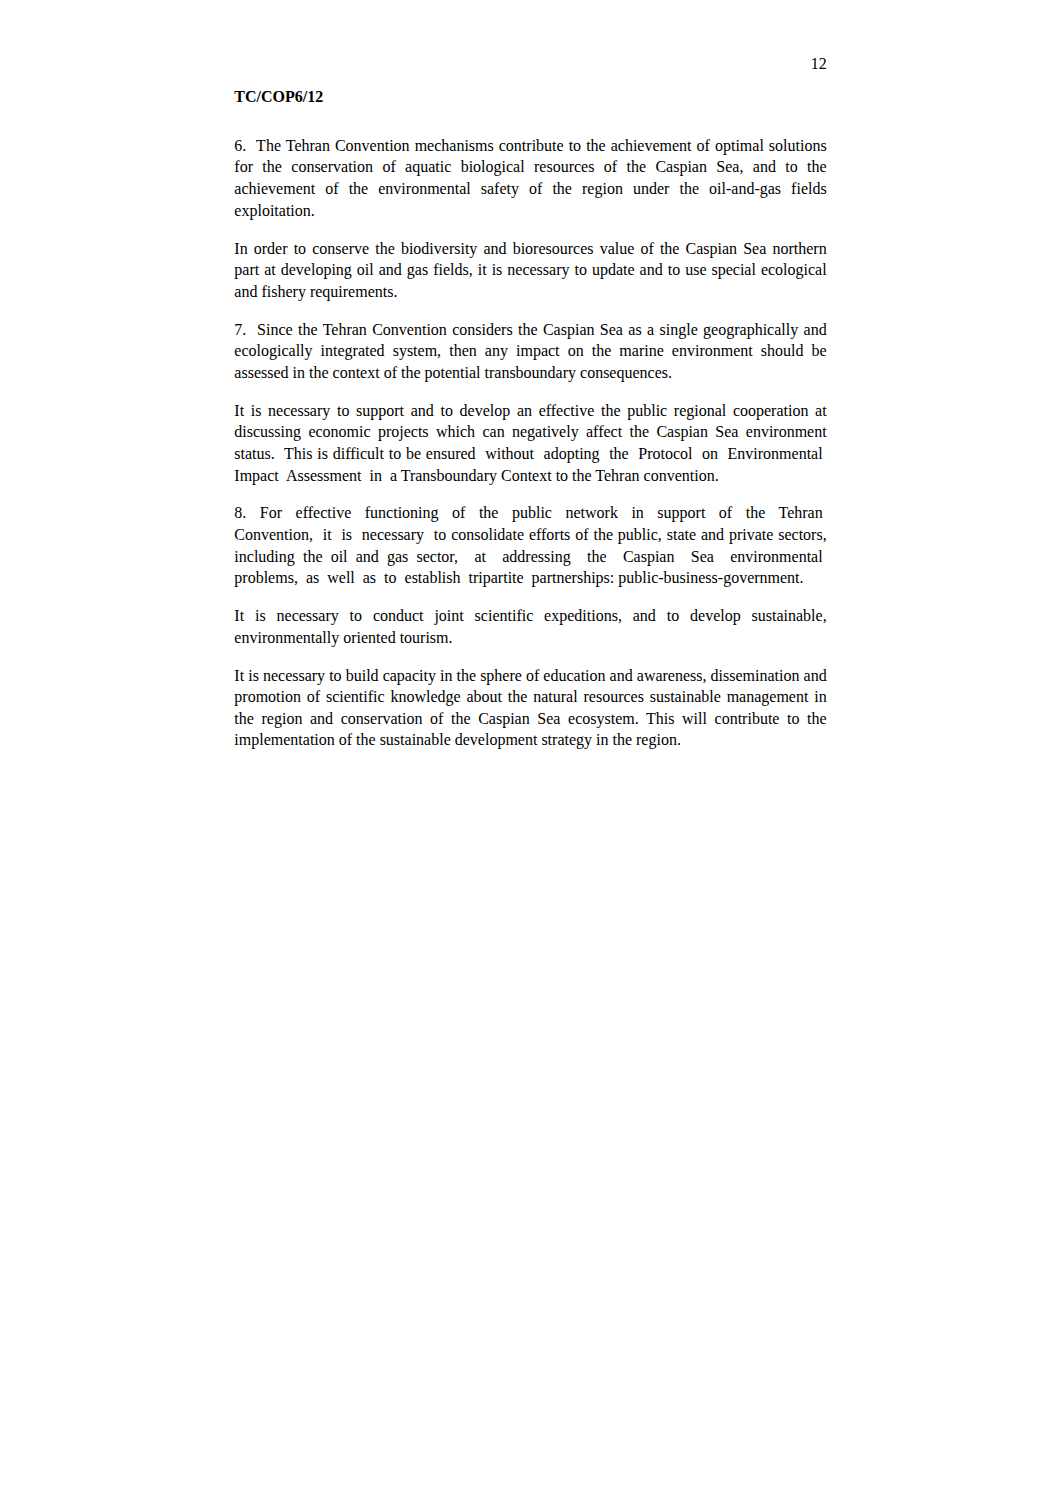12
TC/COP6/12
6. The Tehran Convention mechanisms contribute to the achievement of optimal solutions for the conservation of aquatic biological resources of the Caspian Sea, and to the achievement of the environmental safety of the region under the oil-and-gas fields exploitation.
In order to conserve the biodiversity and bioresources value of the Caspian Sea northern part at developing oil and gas fields, it is necessary to update and to use special ecological and fishery requirements.
7. Since the Tehran Convention considers the Caspian Sea as a single geographically and ecologically integrated system, then any impact on the marine environment should be assessed in the context of the potential transboundary consequences.
It is necessary to support and to develop an effective the public regional cooperation at discussing economic projects which can negatively affect the Caspian Sea environment status. This is difficult to be ensured without adopting the Protocol on Environmental Impact Assessment in a Transboundary Context to the Tehran convention.
8. For effective functioning of the public network in support of the Tehran Convention, it is necessary to consolidate efforts of the public, state and private sectors, including the oil and gas sector, at addressing the Caspian Sea environmental problems, as well as to establish tripartite partnerships: public-business-government.
It is necessary to conduct joint scientific expeditions, and to develop sustainable, environmentally oriented tourism.
It is necessary to build capacity in the sphere of education and awareness, dissemination and promotion of scientific knowledge about the natural resources sustainable management in the region and conservation of the Caspian Sea ecosystem. This will contribute to the implementation of the sustainable development strategy in the region.